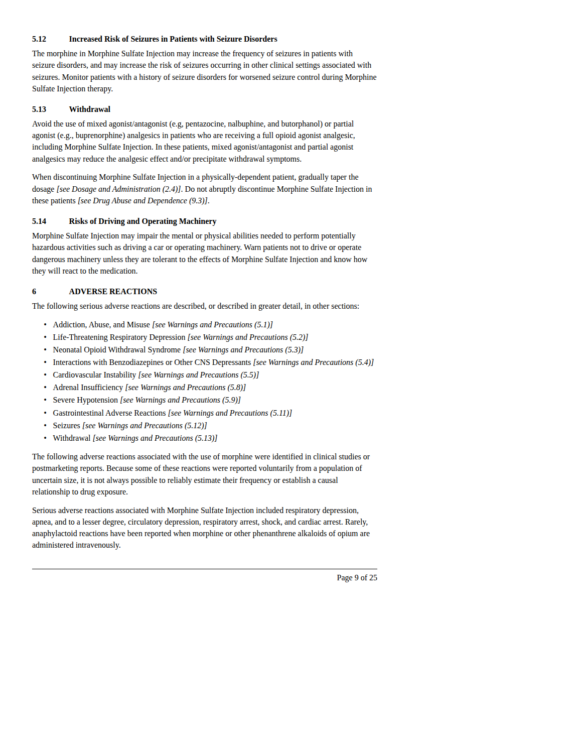5.12 Increased Risk of Seizures in Patients with Seizure Disorders
The morphine in Morphine Sulfate Injection may increase the frequency of seizures in patients with seizure disorders, and may increase the risk of seizures occurring in other clinical settings associated with seizures. Monitor patients with a history of seizure disorders for worsened seizure control during Morphine Sulfate Injection therapy.
5.13 Withdrawal
Avoid the use of mixed agonist/antagonist (e.g, pentazocine, nalbuphine, and butorphanol) or partial agonist (e.g., buprenorphine) analgesics in patients who are receiving a full opioid agonist analgesic, including Morphine Sulfate Injection. In these patients, mixed agonist/antagonist and partial agonist analgesics may reduce the analgesic effect and/or precipitate withdrawal symptoms.
When discontinuing Morphine Sulfate Injection in a physically-dependent patient, gradually taper the dosage [see Dosage and Administration (2.4)]. Do not abruptly discontinue Morphine Sulfate Injection in these patients [see Drug Abuse and Dependence (9.3)].
5.14 Risks of Driving and Operating Machinery
Morphine Sulfate Injection may impair the mental or physical abilities needed to perform potentially hazardous activities such as driving a car or operating machinery. Warn patients not to drive or operate dangerous machinery unless they are tolerant to the effects of Morphine Sulfate Injection and know how they will react to the medication.
6 ADVERSE REACTIONS
The following serious adverse reactions are described, or described in greater detail, in other sections:
Addiction, Abuse, and Misuse [see Warnings and Precautions (5.1)]
Life-Threatening Respiratory Depression [see Warnings and Precautions (5.2)]
Neonatal Opioid Withdrawal Syndrome [see Warnings and Precautions (5.3)]
Interactions with Benzodiazepines or Other CNS Depressants [see Warnings and Precautions (5.4)]
Cardiovascular Instability [see Warnings and Precautions (5.5)]
Adrenal Insufficiency [see Warnings and Precautions (5.8)]
Severe Hypotension [see Warnings and Precautions (5.9)]
Gastrointestinal Adverse Reactions [see Warnings and Precautions (5.11)]
Seizures [see Warnings and Precautions (5.12)]
Withdrawal [see Warnings and Precautions (5.13)]
The following adverse reactions associated with the use of morphine were identified in clinical studies or postmarketing reports. Because some of these reactions were reported voluntarily from a population of uncertain size, it is not always possible to reliably estimate their frequency or establish a causal relationship to drug exposure.
Serious adverse reactions associated with Morphine Sulfate Injection included respiratory depression, apnea, and to a lesser degree, circulatory depression, respiratory arrest, shock, and cardiac arrest. Rarely, anaphylactoid reactions have been reported when morphine or other phenanthrene alkaloids of opium are administered intravenously.
Page 9 of 25